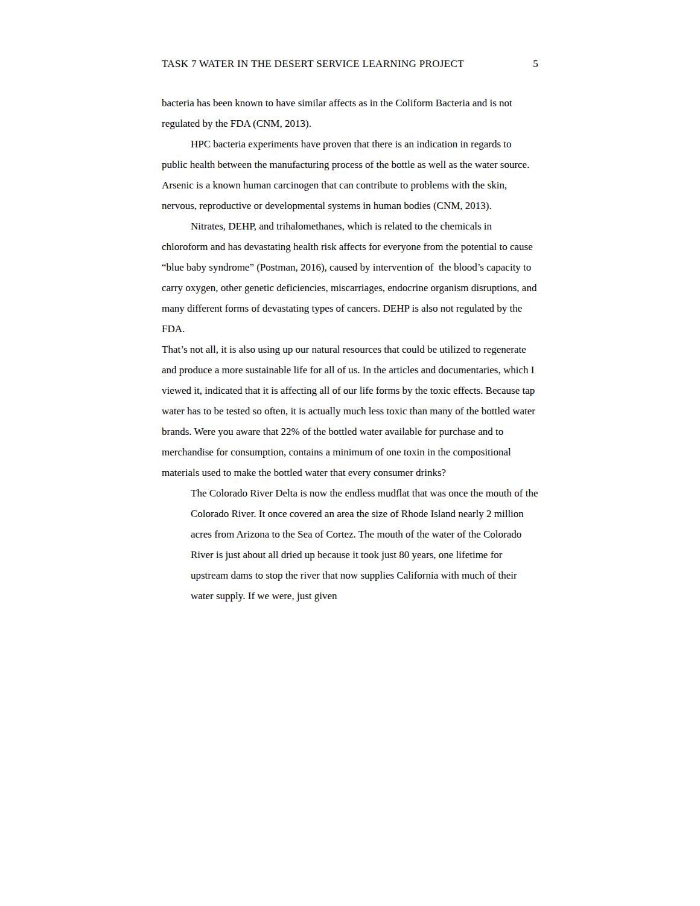Task 7 Water in the Desert Service Learning Project 5
bacteria has been known to have similar affects as in the Coliform Bacteria and is not regulated by the FDA (CNM, 2013).
HPC bacteria experiments have proven that there is an indication in regards to public health between the manufacturing process of the bottle as well as the water source. Arsenic is a known human carcinogen that can contribute to problems with the skin, nervous, reproductive or developmental systems in human bodies (CNM, 2013).
Nitrates, DEHP, and trihalomethanes, which is related to the chemicals in chloroform and has devastating health risk affects for everyone from the potential to cause “blue baby syndrome” (Postman, 2016), caused by intervention of the blood’s capacity to carry oxygen, other genetic deficiencies, miscarriages, endocrine organism disruptions, and many different forms of devastating types of cancers. DEHP is also not regulated by the FDA.
That’s not all, it is also using up our natural resources that could be utilized to regenerate and produce a more sustainable life for all of us. In the articles and documentaries, which I viewed it, indicated that it is affecting all of our life forms by the toxic effects. Because tap water has to be tested so often, it is actually much less toxic than many of the bottled water brands. Were you aware that 22% of the bottled water available for purchase and to merchandise for consumption, contains a minimum of one toxin in the compositional materials used to make the bottled water that every consumer drinks?
The Colorado River Delta is now the endless mudflat that was once the mouth of the Colorado River. It once covered an area the size of Rhode Island nearly 2 million acres from Arizona to the Sea of Cortez. The mouth of the water of the Colorado River is just about all dried up because it took just 80 years, one lifetime for upstream dams to stop the river that now supplies California with much of their water supply. If we were, just given